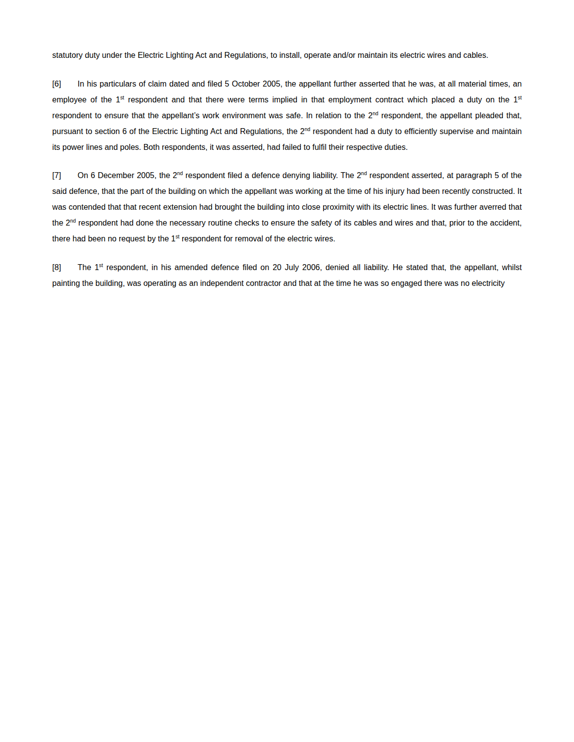statutory duty under the Electric Lighting Act and Regulations, to install, operate and/or maintain its electric wires and cables.
[6] In his particulars of claim dated and filed 5 October 2005, the appellant further asserted that he was, at all material times, an employee of the 1st respondent and that there were terms implied in that employment contract which placed a duty on the 1st respondent to ensure that the appellant’s work environment was safe. In relation to the 2nd respondent, the appellant pleaded that, pursuant to section 6 of the Electric Lighting Act and Regulations, the 2nd respondent had a duty to efficiently supervise and maintain its power lines and poles. Both respondents, it was asserted, had failed to fulfil their respective duties.
[7] On 6 December 2005, the 2nd respondent filed a defence denying liability. The 2nd respondent asserted, at paragraph 5 of the said defence, that the part of the building on which the appellant was working at the time of his injury had been recently constructed. It was contended that that recent extension had brought the building into close proximity with its electric lines. It was further averred that the 2nd respondent had done the necessary routine checks to ensure the safety of its cables and wires and that, prior to the accident, there had been no request by the 1st respondent for removal of the electric wires.
[8] The 1st respondent, in his amended defence filed on 20 July 2006, denied all liability. He stated that, the appellant, whilst painting the building, was operating as an independent contractor and that at the time he was so engaged there was no electricity